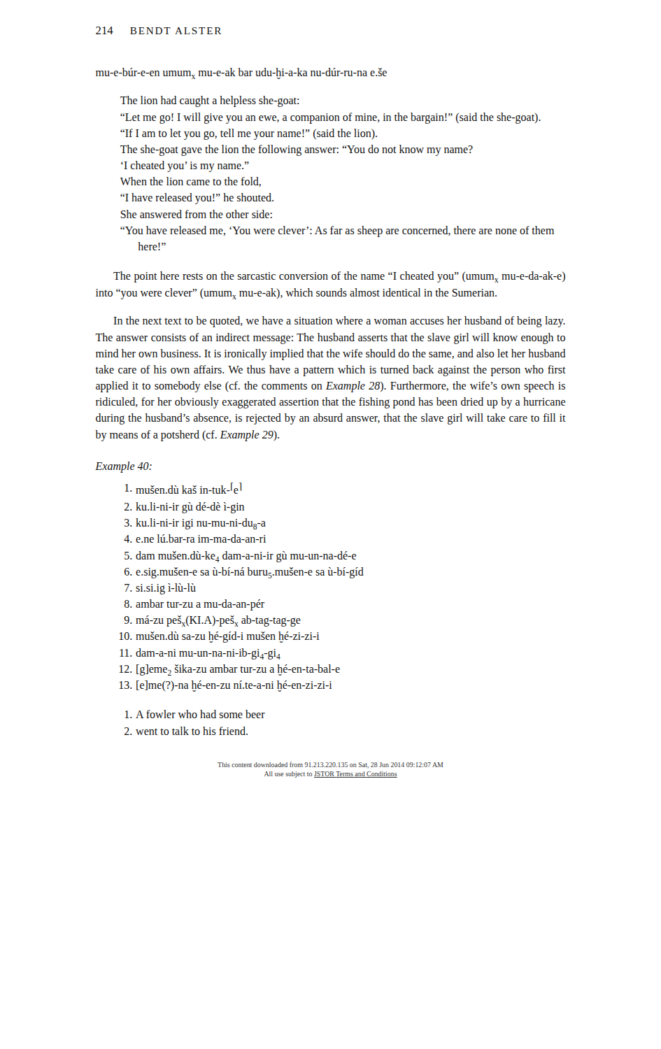214 BENDT ALSTER
mu-e-búr-e-en umumx mu-e-ak bar udu-ḫi-a-ka nu-dúr-ru-na e.še
The lion had caught a helpless she-goat:
“Let me go! I will give you an ewe, a companion of mine, in the bargain!” (said the she-goat).
“If I am to let you go, tell me your name!” (said the lion).
The she-goat gave the lion the following answer: “You do not know my name?
‘I cheated you’ is my name.”
When the lion came to the fold,
“I have released you!” he shouted.
She answered from the other side:
“You have released me, ‘You were clever’: As far as sheep are concerned, there are none of them here!”
The point here rests on the sarcastic conversion of the name “I cheated you” (umumx mu-e-da-ak-e) into “you were clever” (umumx mu-e-ak), which sounds almost identical in the Sumerian.
In the next text to be quoted, we have a situation where a woman accuses her husband of being lazy. The answer consists of an indirect message: The husband asserts that the slave girl will know enough to mind her own business. It is ironically implied that the wife should do the same, and also let her husband take care of his own affairs. We thus have a pattern which is turned back against the person who first applied it to somebody else (cf. the comments on Example 28). Furthermore, the wife’s own speech is ridiculed, for her obviously exaggerated assertion that the fishing pond has been dried up by a hurricane during the husband’s absence, is rejected by an absurd answer, that the slave girl will take care to fill it by means of a potsherd (cf. Example 29).
Example 40:
mušen.dù kaš in-tuk-⌈e⌉
ku.li-ni-ir gù dé-dè ì-gin
ku.li-ni-ir igi nu-mu-ni-du8-a
e.ne lú.bar-ra im-ma-da-an-ri
dam mušen.dù-ke4 dam-a-ni-ir gù mu-un-na-dé-e
e.sig.mušen-e sa ù-bí-ná buru5.mušen-e sa ù-bí-gíd
si.si.ig ì-lù-lù
ambar tur-zu a mu-da-an-pér
má-zu pešx(KI.A)-pešx ab-tag-tag-ge
mušen.dù sa-zu ḫé-gíd-i mušen ḫé-zi-zi-i
dam-a-ni mu-un-na-ni-ib-gi4-gi4
[g]eme2 šika-zu ambar tur-zu a ḫé-en-ta-bal-e
[e]me(?)-na ḫé-en-zu ní.te-a-ni ḫé-en-zi-zi-i
A fowler who had some beer
went to talk to his friend.
This content downloaded from 91.213.220.135 on Sat, 28 Jun 2014 09:12:07 AM
All use subject to JSTOR Terms and Conditions